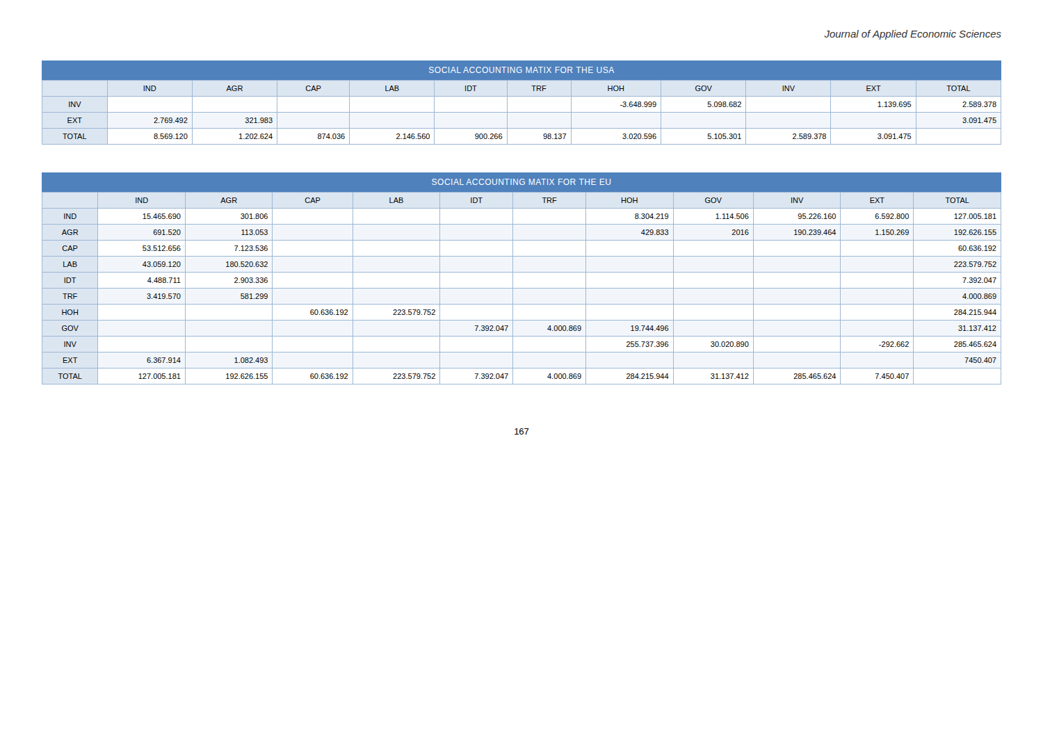Journal of Applied Economic Sciences
SOCIAL ACCOUNTING MATIX FOR THE USA
| | IND | AGR | CAP | LAB | IDT | TRF | HOH | GOV | INV | EXT | TOTAL |
| --- | --- | --- | --- | --- | --- | --- | --- | --- | --- | --- | --- |
| INV | | | | | | | -3.648.999 | 5.098.682 | | 1.139.695 | 2.589.378 |
| EXT | 2.769.492 | 321.983 | | | | | | | | | 3.091.475 |
| TOTAL | 8.569.120 | 1.202.624 | 874.036 | 2.146.560 | 900.266 | 98.137 | 3.020.596 | 5.105.301 | 2.589.378 | 3.091.475 | |
SOCIAL ACCOUNTING MATIX FOR THE EU
| | IND | AGR | CAP | LAB | IDT | TRF | HOH | GOV | INV | EXT | TOTAL |
| --- | --- | --- | --- | --- | --- | --- | --- | --- | --- | --- | --- |
| IND | 15.465.690 | 301.806 | | | | | 8.304.219 | 1.114.506 | 95.226.160 | 6.592.800 | 127.005.181 |
| AGR | 691.520 | 113.053 | | | | | 429.833 | 2016 | 190.239.464 | 1.150.269 | 192.626.155 |
| CAP | 53.512.656 | 7.123.536 | | | | | | | | | 60.636.192 |
| LAB | 43.059.120 | 180.520.632 | | | | | | | | | 223.579.752 |
| IDT | 4.488.711 | 2.903.336 | | | | | | | | | 7.392.047 |
| TRF | 3.419.570 | 581.299 | | | | | | | | | 4.000.869 |
| HOH | | | 60.636.192 | 223.579.752 | | | | | | | 284.215.944 |
| GOV | | | | | 7.392.047 | 4.000.869 | 19.744.496 | | | | 31.137.412 |
| INV | | | | | | | 255.737.396 | 30.020.890 | | -292.662 | 285.465.624 |
| EXT | 6.367.914 | 1.082.493 | | | | | | | | | 7450.407 |
| TOTAL | 127.005.181 | 192.626.155 | 60.636.192 | 223.579.752 | 7.392.047 | 4.000.869 | 284.215.944 | 31.137.412 | 285.465.624 | 7.450.407 | |
167